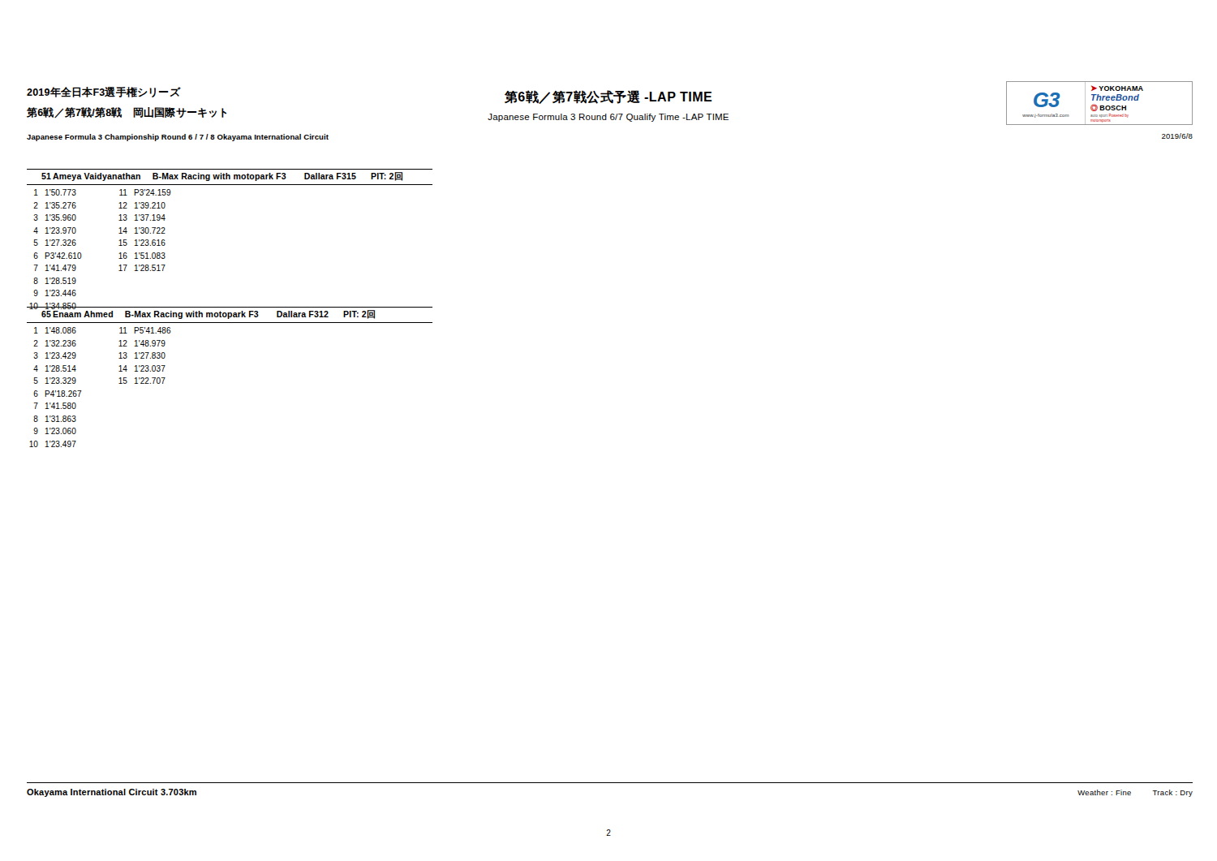2019年全日本F3選手権シリーズ
第6戦／第7戦/第8戦　岡山国際サーキット
Japanese Formula 3 Championship Round 6 / 7 / 8 Okayama International Circuit
第6戦／第7戦公式予選 -LAP TIME
Japanese Formula 3 Round 6/7 Qualify Time -LAP TIME
G3
www.j-formula3.com
➤YOKOHAMA
ThreeBond
◎BOSCH
auto sport Powered by
motorsports
2019/6/8
51 Ameya Vaidyanathan B-Max Racing with motopark F3 Dallara F315 PIT: 2回
11'50.773
21'35.276
31'35.960
41'23.970
51'27.326
6 P3'42.610
71'41.479
81'28.519
91'23.446
101'34.850
11 P3'24.159
121'39.210
131'37.194
141'30.722
151'23.616
161'51.083
171'28.517
65 Enaam Ahmed B-Max Racing with motopark F3 Dallara F312 PIT: 2回
11'48.086
21'32.236
31'23.429
41'28.514
51'23.329
6 P4'18.267
71'41.580
81'31.863
91'23.060
101'23.497
11 P5'41.486
121'48.979
131'27.830
141'23.037
151'22.707
Okayama International Circuit 3.703km
Weather : Fine Track : Dry
2